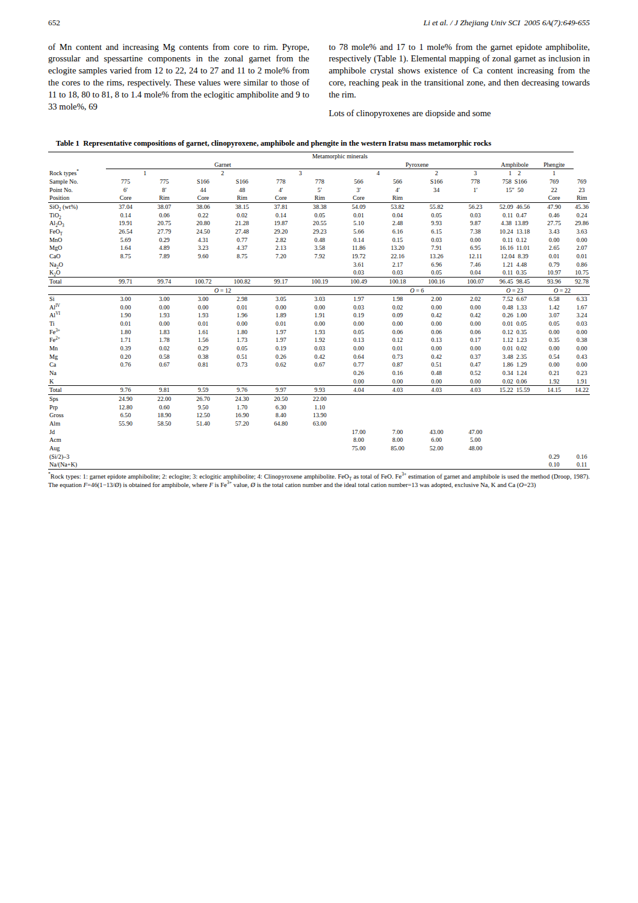652 Li et al. / J Zhejiang Univ SCI 2005 6A(7):649-655
of Mn content and increasing Mg contents from core to rim. Pyrope, grossular and spessartine components in the zonal garnet from the eclogite samples varied from 12 to 22, 24 to 27 and 11 to 2 mole% from the cores to the rims, respectively. These values were similar to those of 11 to 18, 80 to 81, 8 to 1.4 mole% from the eclogitic amphibolite and 9 to 33 mole%, 69
to 78 mole% and 17 to 1 mole% from the garnet epidote amphibolite, respectively (Table 1). Elemental mapping of zonal garnet as inclusion in amphibole crystal shows existence of Ca content increasing from the core, reaching peak in the transitional zone, and then decreasing towards the rim.
Lots of clinopyroxenes are diopside and some
Table 1 Representative compositions of garnet, clinopyroxene, amphibole and phengite in the western Iratsu mass metamorphic rocks
| | Metamorphic minerals |
| | Garnet | Pyroxene | Amphibole | Phengite |
| Rock types * | 1 | 2 | 3 | 4 | 2 | 3 | 1 2 | 1 | |
| Sample No. | 775 | 775 | S166 | S166 | 778 | 778 | 566 | 566 | S166 | 778 | 758 S166 | 769 | 769 |
| Point No. | 6′ | 8′ | 44 | 48 | 4′ | 5′ | 3′ | 4′ | 34 | 1′ | 15″ 50 | 22 | 23 |
| Position | Core | Rim | Core | Rim | Core | Rim | Core | Rim | | | | Core | Rim |
| SiO 2 (wt%) | 37.04 | 38.07 | 38.06 | 38.15 | 37.81 | 38.38 | 54.09 | 53.82 | 55.82 | 56.23 | 52.09 46.56 | 47.90 | 45.36 |
| TiO 2 | 0.14 | 0.06 | 0.22 | 0.02 | 0.14 | 0.05 | 0.01 | 0.04 | 0.05 | 0.03 | 0.11 0.47 | 0.46 | 0.24 |
| Al 2 O 3 | 19.91 | 20.75 | 20.80 | 21.28 | 19.87 | 20.55 | 5.10 | 2.48 | 9.93 | 9.87 | 4.38 13.89 | 27.75 | 29.86 |
| FeO T | 26.54 | 27.79 | 24.50 | 27.48 | 29.20 | 29.23 | 5.66 | 6.16 | 6.15 | 7.38 | 10.24 13.18 | 3.43 | 3.63 |
| MnO | 5.69 | 0.29 | 4.31 | 0.77 | 2.82 | 0.48 | 0.14 | 0.15 | 0.03 | 0.00 | 0.11 0.12 | 0.00 | 0.00 |
| MgO | 1.64 | 4.89 | 3.23 | 4.37 | 2.13 | 3.58 | 11.86 | 13.20 | 7.91 | 6.95 | 16.16 11.01 | 2.65 | 2.07 |
| CaO | 8.75 | 7.89 | 9.60 | 8.75 | 7.20 | 7.92 | 19.72 | 22.16 | 13.26 | 12.11 | 12.04 8.39 | 0.01 | 0.01 |
| Na 2 O | | | | | | | 3.61 | 2.17 | 6.96 | 7.46 | 1.21 4.48 | 0.79 | 0.86 |
| K 2 O | | | | | | | 0.03 | 0.03 | 0.05 | 0.04 | 0.11 0.35 | 10.97 | 10.75 |
| Total | 99.71 | 99.74 | 100.72 | 100.82 | 99.17 | 100.19 | 100.49 | 100.18 | 100.16 | 100.07 | 96.45 98.45 | 93.96 | 92.78 |
| | O = 12 | O = 6 | O = 23 | O = 22 |
| Si | 3.00 | 3.00 | 3.00 | 2.98 | 3.05 | 3.03 | 1.97 | 1.98 | 2.00 | 2.02 | 7.52 6.67 | 6.58 | 6.33 |
| Al IV | 0.00 | 0.00 | 0.00 | 0.01 | 0.00 | 0.00 | 0.03 | 0.02 | 0.00 | 0.00 | 0.48 1.33 | 1.42 | 1.67 |
| Al VI | 1.90 | 1.93 | 1.93 | 1.96 | 1.89 | 1.91 | 0.19 | 0.09 | 0.42 | 0.42 | 0.26 1.00 | 3.07 | 3.24 |
| Ti | 0.01 | 0.00 | 0.01 | 0.00 | 0.01 | 0.00 | 0.00 | 0.00 | 0.00 | 0.00 | 0.01 0.05 | 0.05 | 0.03 |
| Fe 3+ | 1.80 | 1.83 | 1.61 | 1.80 | 1.97 | 1.93 | 0.05 | 0.06 | 0.06 | 0.06 | 0.12 0.35 | 0.00 | 0.00 |
| Fe 2+ | 1.71 | 1.78 | 1.56 | 1.73 | 1.97 | 1.92 | 0.13 | 0.12 | 0.13 | 0.17 | 1.12 1.23 | 0.35 | 0.38 |
| Mn | 0.39 | 0.02 | 0.29 | 0.05 | 0.19 | 0.03 | 0.00 | 0.01 | 0.00 | 0.00 | 0.01 0.02 | 0.00 | 0.00 |
| Mg | 0.20 | 0.58 | 0.38 | 0.51 | 0.26 | 0.42 | 0.64 | 0.73 | 0.42 | 0.37 | 3.48 2.35 | 0.54 | 0.43 |
| Ca | 0.76 | 0.67 | 0.81 | 0.73 | 0.62 | 0.67 | 0.77 | 0.87 | 0.51 | 0.47 | 1.86 1.29 | 0.00 | 0.00 |
| Na | | | | | | | 0.26 | 0.16 | 0.48 | 0.52 | 0.34 1.24 | 0.21 | 0.23 |
| K | | | | | | | 0.00 | 0.00 | 0.00 | 0.00 | 0.02 0.06 | 1.92 | 1.91 |
| Total | 9.76 | 9.81 | 9.59 | 9.76 | 9.97 | 9.93 | 4.04 | 4.03 | 4.03 | 4.03 | 15.22 15.59 | 14.15 | 14.22 |
| Sps | 24.90 | 22.00 | 26.70 | 24.30 | 20.50 | 22.00 | | | | | | | |
| Prp | 12.80 | 0.60 | 9.50 | 1.70 | 6.30 | 1.10 | | | | | | | |
| Gross | 6.50 | 18.90 | 12.50 | 16.90 | 8.40 | 13.90 | | | | | | | |
| Alm | 55.90 | 58.50 | 51.40 | 57.20 | 64.80 | 63.00 | | | | | | | |
| Jd | | | | | | | 17.00 | 7.00 | 43.00 | 47.00 | | | |
| Acm | | | | | | | 8.00 | 8.00 | 6.00 | 5.00 | | | |
| Aug | | | | | | | 75.00 | 85.00 | 52.00 | 48.00 | | | |
| (Si/2)–3 | | | | | | | | | | | | 0.29 | 0.16 |
| Na/(Na+K) | | | | | | | | | | | | 0.10 | 0.11 |
*Rock types: 1: garnet epidote amphibolite; 2: eclogite; 3: eclogitic amphibolite; 4: Clinopyroxene amphibolite. FeOT as total of FeO. Fe3+ estimation of garnet and amphibole is used the method (Droop, 1987). The equation F=46(1−13/Ø) is obtained for amphibole, where F is Fe3+ value, Ø is the total cation number and the ideal total cation number=13 was adopted, exclusive Na, K and Ca (O=23)